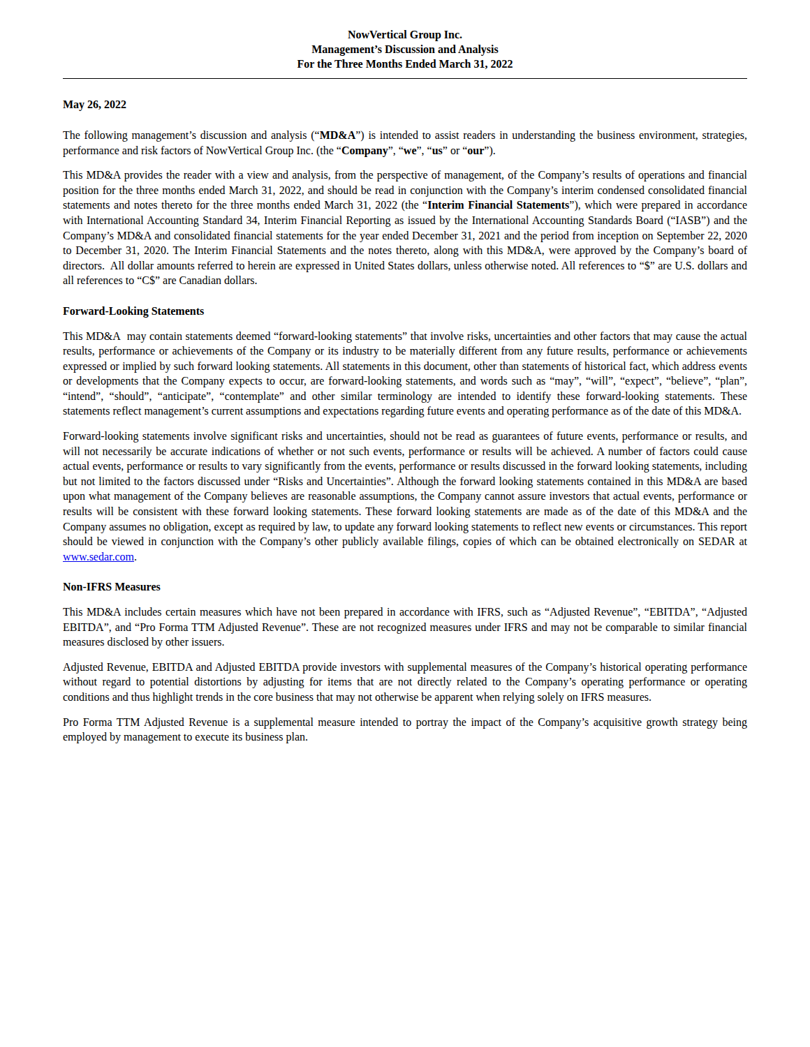NowVertical Group Inc.
Management’s Discussion and Analysis
For the Three Months Ended March 31, 2022
May 26, 2022
The following management’s discussion and analysis (“MD&A”) is intended to assist readers in understanding the business environment, strategies, performance and risk factors of NowVertical Group Inc. (the “Company”, “we”, “us” or “our”).
This MD&A provides the reader with a view and analysis, from the perspective of management, of the Company’s results of operations and financial position for the three months ended March 31, 2022, and should be read in conjunction with the Company’s interim condensed consolidated financial statements and notes thereto for the three months ended March 31, 2022 (the “Interim Financial Statements”), which were prepared in accordance with International Accounting Standard 34, Interim Financial Reporting as issued by the International Accounting Standards Board (“IASB”) and the Company’s MD&A and consolidated financial statements for the year ended December 31, 2021 and the period from inception on September 22, 2020 to December 31, 2020. The Interim Financial Statements and the notes thereto, along with this MD&A, were approved by the Company’s board of directors. All dollar amounts referred to herein are expressed in United States dollars, unless otherwise noted. All references to “$” are U.S. dollars and all references to “C$” are Canadian dollars.
Forward-Looking Statements
This MD&A may contain statements deemed “forward-looking statements” that involve risks, uncertainties and other factors that may cause the actual results, performance or achievements of the Company or its industry to be materially different from any future results, performance or achievements expressed or implied by such forward looking statements. All statements in this document, other than statements of historical fact, which address events or developments that the Company expects to occur, are forward-looking statements, and words such as “may”, “will”, “expect”, “believe”, “plan”, “intend”, “should”, “anticipate”, “contemplate” and other similar terminology are intended to identify these forward-looking statements. These statements reflect management’s current assumptions and expectations regarding future events and operating performance as of the date of this MD&A.
Forward-looking statements involve significant risks and uncertainties, should not be read as guarantees of future events, performance or results, and will not necessarily be accurate indications of whether or not such events, performance or results will be achieved. A number of factors could cause actual events, performance or results to vary significantly from the events, performance or results discussed in the forward looking statements, including but not limited to the factors discussed under “Risks and Uncertainties”. Although the forward looking statements contained in this MD&A are based upon what management of the Company believes are reasonable assumptions, the Company cannot assure investors that actual events, performance or results will be consistent with these forward looking statements. These forward looking statements are made as of the date of this MD&A and the Company assumes no obligation, except as required by law, to update any forward looking statements to reflect new events or circumstances. This report should be viewed in conjunction with the Company’s other publicly available filings, copies of which can be obtained electronically on SEDAR at www.sedar.com.
Non-IFRS Measures
This MD&A includes certain measures which have not been prepared in accordance with IFRS, such as “Adjusted Revenue”, “EBITDA”, “Adjusted EBITDA”, and “Pro Forma TTM Adjusted Revenue”. These are not recognized measures under IFRS and may not be comparable to similar financial measures disclosed by other issuers.
Adjusted Revenue, EBITDA and Adjusted EBITDA provide investors with supplemental measures of the Company’s historical operating performance without regard to potential distortions by adjusting for items that are not directly related to the Company’s operating performance or operating conditions and thus highlight trends in the core business that may not otherwise be apparent when relying solely on IFRS measures.
Pro Forma TTM Adjusted Revenue is a supplemental measure intended to portray the impact of the Company’s acquisitive growth strategy being employed by management to execute its business plan.